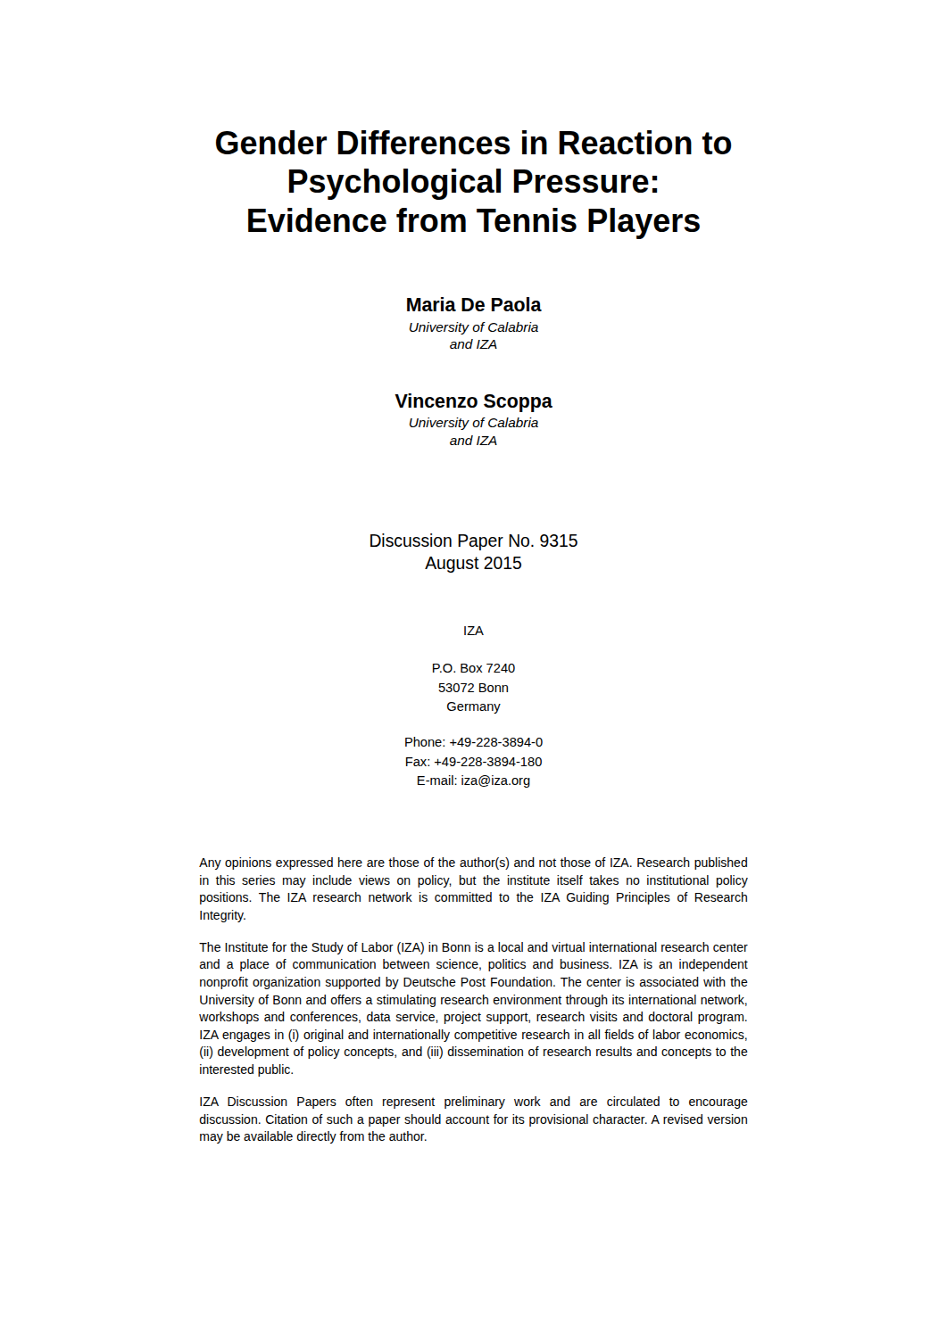Gender Differences in Reaction to
Psychological Pressure:
Evidence from Tennis Players
Maria De Paola
University of Calabria
and IZA
Vincenzo Scoppa
University of Calabria
and IZA
Discussion Paper No. 9315
August 2015
IZA
P.O. Box 7240
53072 Bonn
Germany
Phone: +49-228-3894-0
Fax: +49-228-3894-180
E-mail: iza@iza.org
Any opinions expressed here are those of the author(s) and not those of IZA. Research published in this series may include views on policy, but the institute itself takes no institutional policy positions. The IZA research network is committed to the IZA Guiding Principles of Research Integrity.
The Institute for the Study of Labor (IZA) in Bonn is a local and virtual international research center and a place of communication between science, politics and business. IZA is an independent nonprofit organization supported by Deutsche Post Foundation. The center is associated with the University of Bonn and offers a stimulating research environment through its international network, workshops and conferences, data service, project support, research visits and doctoral program. IZA engages in (i) original and internationally competitive research in all fields of labor economics, (ii) development of policy concepts, and (iii) dissemination of research results and concepts to the interested public.
IZA Discussion Papers often represent preliminary work and are circulated to encourage discussion. Citation of such a paper should account for its provisional character. A revised version may be available directly from the author.